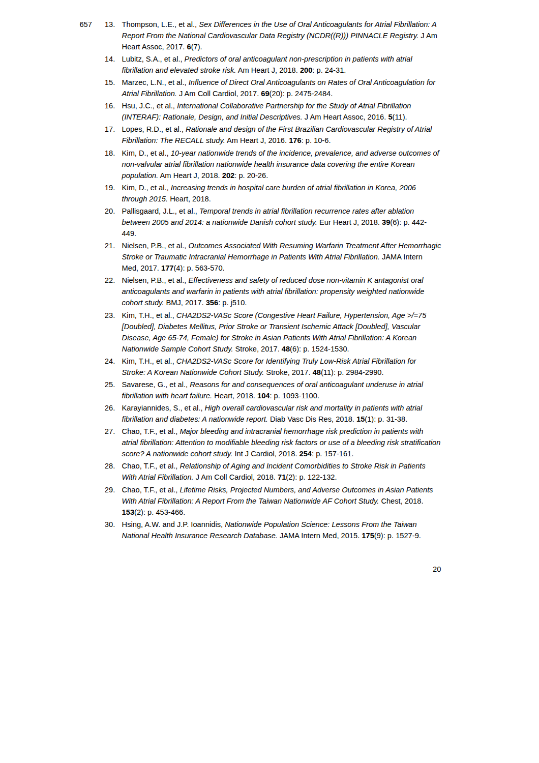657 Thompson, L.E., et al., Sex Differences in the Use of Oral Anticoagulants for Atrial Fibrillation: A Report From the National Cardiovascular Data Registry (NCDR((R))) PINNACLE Registry. J Am Heart Assoc, 2017. 6(7).
Lubitz, S.A., et al., Predictors of oral anticoagulant non-prescription in patients with atrial fibrillation and elevated stroke risk. Am Heart J, 2018. 200: p. 24-31.
Marzec, L.N., et al., Influence of Direct Oral Anticoagulants on Rates of Oral Anticoagulation for Atrial Fibrillation. J Am Coll Cardiol, 2017. 69(20): p. 2475-2484.
Hsu, J.C., et al., International Collaborative Partnership for the Study of Atrial Fibrillation (INTERAF): Rationale, Design, and Initial Descriptives. J Am Heart Assoc, 2016. 5(11).
Lopes, R.D., et al., Rationale and design of the First Brazilian Cardiovascular Registry of Atrial Fibrillation: The RECALL study. Am Heart J, 2016. 176: p. 10-6.
Kim, D., et al., 10-year nationwide trends of the incidence, prevalence, and adverse outcomes of non-valvular atrial fibrillation nationwide health insurance data covering the entire Korean population. Am Heart J, 2018. 202: p. 20-26.
Kim, D., et al., Increasing trends in hospital care burden of atrial fibrillation in Korea, 2006 through 2015. Heart, 2018.
Pallisgaard, J.L., et al., Temporal trends in atrial fibrillation recurrence rates after ablation between 2005 and 2014: a nationwide Danish cohort study. Eur Heart J, 2018. 39(6): p. 442-449.
Nielsen, P.B., et al., Outcomes Associated With Resuming Warfarin Treatment After Hemorrhagic Stroke or Traumatic Intracranial Hemorrhage in Patients With Atrial Fibrillation. JAMA Intern Med, 2017. 177(4): p. 563-570.
Nielsen, P.B., et al., Effectiveness and safety of reduced dose non-vitamin K antagonist oral anticoagulants and warfarin in patients with atrial fibrillation: propensity weighted nationwide cohort study. BMJ, 2017. 356: p. j510.
Kim, T.H., et al., CHA2DS2-VASc Score (Congestive Heart Failure, Hypertension, Age >/=75 [Doubled], Diabetes Mellitus, Prior Stroke or Transient Ischemic Attack [Doubled], Vascular Disease, Age 65-74, Female) for Stroke in Asian Patients With Atrial Fibrillation: A Korean Nationwide Sample Cohort Study. Stroke, 2017. 48(6): p. 1524-1530.
Kim, T.H., et al., CHA2DS2-VASc Score for Identifying Truly Low-Risk Atrial Fibrillation for Stroke: A Korean Nationwide Cohort Study. Stroke, 2017. 48(11): p. 2984-2990.
Savarese, G., et al., Reasons for and consequences of oral anticoagulant underuse in atrial fibrillation with heart failure. Heart, 2018. 104: p. 1093-1100.
Karayiannides, S., et al., High overall cardiovascular risk and mortality in patients with atrial fibrillation and diabetes: A nationwide report. Diab Vasc Dis Res, 2018. 15(1): p. 31-38.
Chao, T.F., et al., Major bleeding and intracranial hemorrhage risk prediction in patients with atrial fibrillation: Attention to modifiable bleeding risk factors or use of a bleeding risk stratification score? A nationwide cohort study. Int J Cardiol, 2018. 254: p. 157-161.
Chao, T.F., et al., Relationship of Aging and Incident Comorbidities to Stroke Risk in Patients With Atrial Fibrillation. J Am Coll Cardiol, 2018. 71(2): p. 122-132.
Chao, T.F., et al., Lifetime Risks, Projected Numbers, and Adverse Outcomes in Asian Patients With Atrial Fibrillation: A Report From the Taiwan Nationwide AF Cohort Study. Chest, 2018. 153(2): p. 453-466.
Hsing, A.W. and J.P. Ioannidis, Nationwide Population Science: Lessons From the Taiwan National Health Insurance Research Database. JAMA Intern Med, 2015. 175(9): p. 1527-9.
20